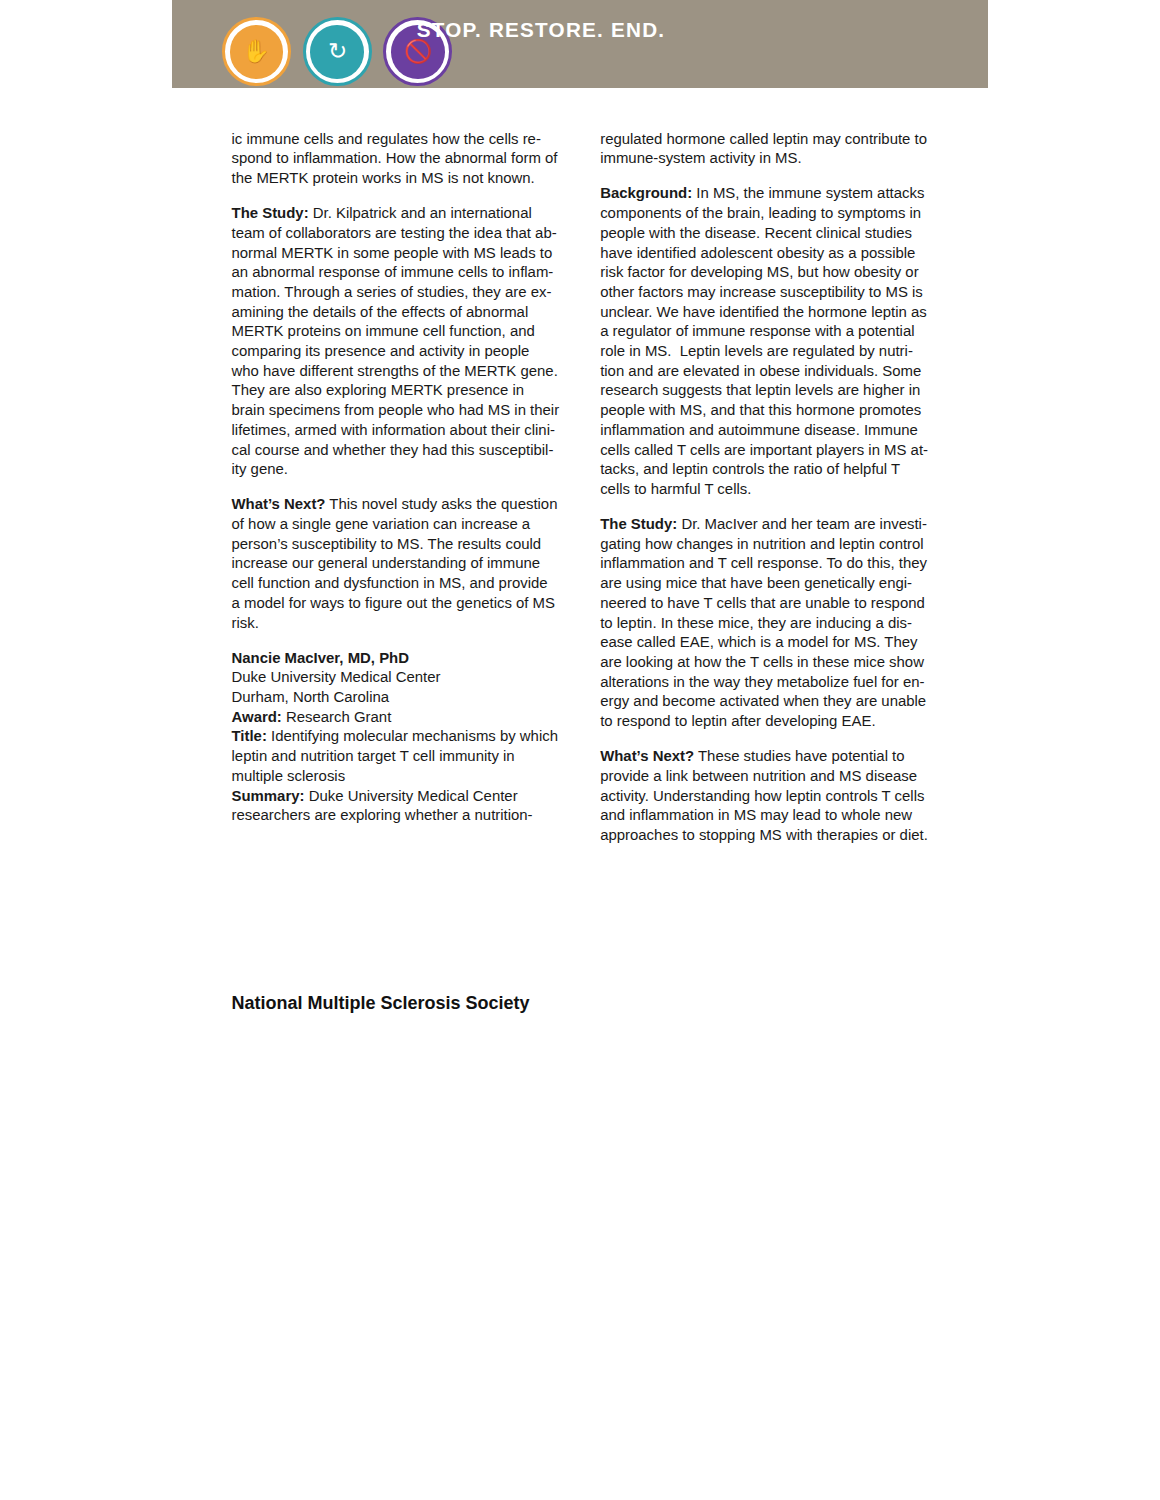✋
↻
🚫
STOP. RESTORE. END.
ic immune cells and regulates how the cells respond to inflammation. How the abnormal form of the MERTK protein works in MS is not known.
The Study: Dr. Kilpatrick and an international team of collaborators are testing the idea that abnormal MERTK in some people with MS leads to an abnormal response of immune cells to inflammation. Through a series of studies, they are examining the details of the effects of abnormal MERTK proteins on immune cell function, and comparing its presence and activity in people who have different strengths of the MERTK gene. They are also exploring MERTK presence in brain specimens from people who had MS in their lifetimes, armed with information about their clinical course and whether they had this susceptibility gene.
What’s Next? This novel study asks the question of how a single gene variation can increase a person’s susceptibility to MS. The results could increase our general understanding of immune cell function and dysfunction in MS, and provide a model for ways to figure out the genetics of MS risk.
Nancie MacIver, MD, PhD
Duke University Medical Center
Durham, North Carolina
Award: Research Grant
Title: Identifying molecular mechanisms by which leptin and nutrition target T cell immunity in multiple sclerosis
Summary: Duke University Medical Center researchers are exploring whether a nutrition-regulated hormone called leptin may contribute to immune-system activity in MS.
Background: In MS, the immune system attacks components of the brain, leading to symptoms in people with the disease. Recent clinical studies have identified adolescent obesity as a possible risk factor for developing MS, but how obesity or other factors may increase susceptibility to MS is unclear. We have identified the hormone leptin as a regulator of immune response with a potential role in MS. Leptin levels are regulated by nutrition and are elevated in obese individuals. Some research suggests that leptin levels are higher in people with MS, and that this hormone promotes inflammation and autoimmune disease. Immune cells called T cells are important players in MS attacks, and leptin controls the ratio of helpful T cells to harmful T cells.
The Study: Dr. MacIver and her team are investigating how changes in nutrition and leptin control inflammation and T cell response. To do this, they are using mice that have been genetically engineered to have T cells that are unable to respond to leptin. In these mice, they are inducing a disease called EAE, which is a model for MS. They are looking at how the T cells in these mice show alterations in the way they metabolize fuel for energy and become activated when they are unable to respond to leptin after developing EAE.
What’s Next? These studies have potential to provide a link between nutrition and MS disease activity. Understanding how leptin controls T cells and inflammation in MS may lead to whole new approaches to stopping MS with therapies or diet.
National Multiple Sclerosis Society